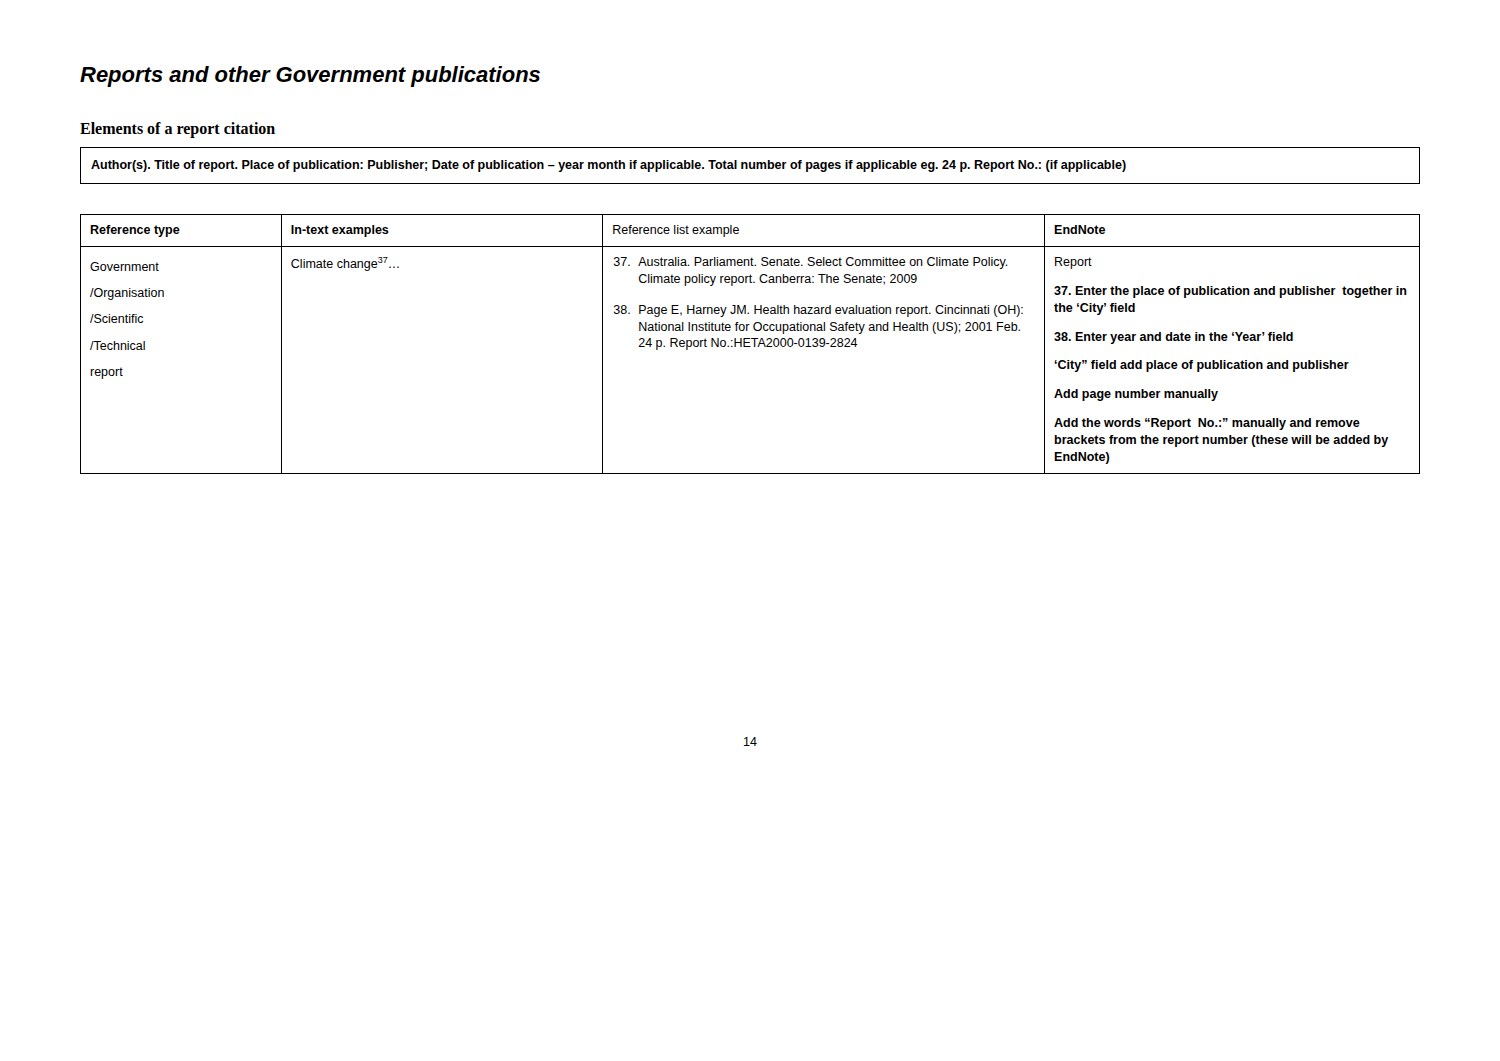Reports and other Government publications
Elements of a report citation
Author(s). Title of report. Place of publication: Publisher; Date of publication – year month if applicable. Total number of pages if applicable eg. 24 p. Report No.: (if applicable)
| Reference type | In-text examples | Reference list example | EndNote |
| --- | --- | --- | --- |
| Government /Organisation /Scientific /Technical report | Climate change 37 … | Australia. Parliament. Senate. Select Committee on Climate Policy. Climate policy report. Canberra: The Senate; 2009 Page E, Harney JM. Health hazard evaluation report. Cincinnati (OH): National Institute for Occupational Safety and Health (US); 2001 Feb. 24 p. Report No.:HETA2000-0139-2824 | Report 37. Enter the place of publication and publisher together in the ‘City’ field 38. Enter year and date in the ‘Year’ field ‘City” field add place of publication and publisher Add page number manually Add the words “Report No.:” manually and remove brackets from the report number (these will be added by EndNote) |
14